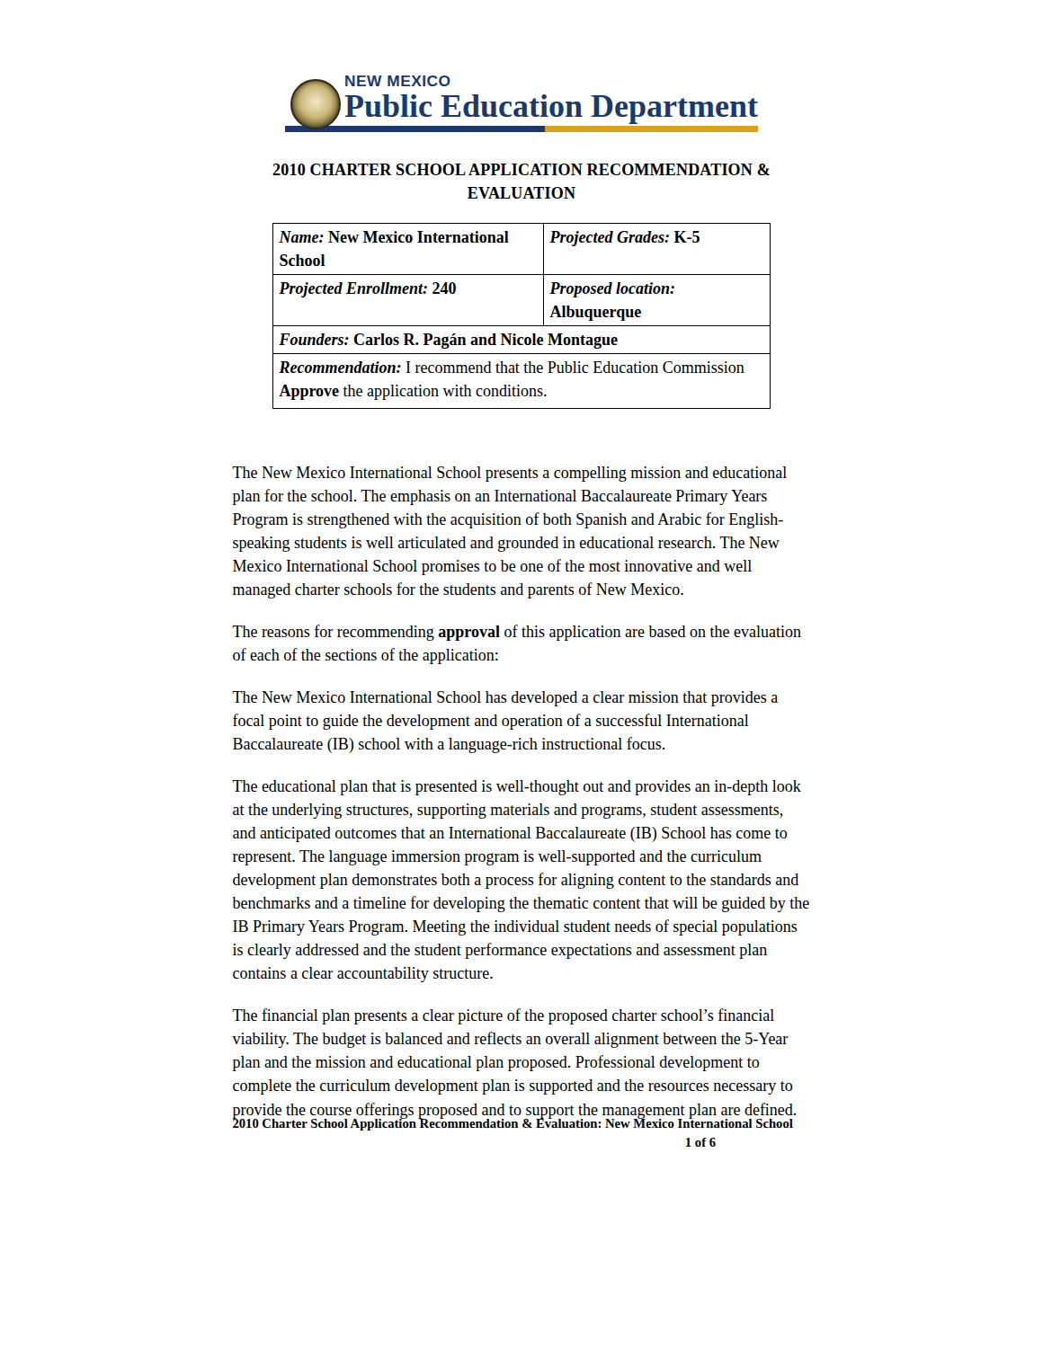NEW MEXICO
Public Education Department
2010 CHARTER SCHOOL APPLICATION RECOMMENDATION & EVALUATION
| Name: New Mexico International School | Projected Grades: K-5 |
| Projected Enrollment: 240 | Proposed location: Albuquerque |
| Founders: Carlos R. Pagán and Nicole Montague |
| Recommendation: I recommend that the Public Education Commission Approve the application with conditions. |
The New Mexico International School presents a compelling mission and educational plan for the school. The emphasis on an International Baccalaureate Primary Years Program is strengthened with the acquisition of both Spanish and Arabic for English-speaking students is well articulated and grounded in educational research. The New Mexico International School promises to be one of the most innovative and well managed charter schools for the students and parents of New Mexico.
The reasons for recommending approval of this application are based on the evaluation of each of the sections of the application:
The New Mexico International School has developed a clear mission that provides a focal point to guide the development and operation of a successful International Baccalaureate (IB) school with a language-rich instructional focus.
The educational plan that is presented is well-thought out and provides an in-depth look at the underlying structures, supporting materials and programs, student assessments, and anticipated outcomes that an International Baccalaureate (IB) School has come to represent. The language immersion program is well-supported and the curriculum development plan demonstrates both a process for aligning content to the standards and benchmarks and a timeline for developing the thematic content that will be guided by the IB Primary Years Program. Meeting the individual student needs of special populations is clearly addressed and the student performance expectations and assessment plan contains a clear accountability structure.
The financial plan presents a clear picture of the proposed charter school’s financial viability. The budget is balanced and reflects an overall alignment between the 5-Year plan and the mission and educational plan proposed. Professional development to complete the curriculum development plan is supported and the resources necessary to provide the course offerings proposed and to support the management plan are defined.
2010 Charter School Application Recommendation & Evaluation: New Mexico International School 1 of 6